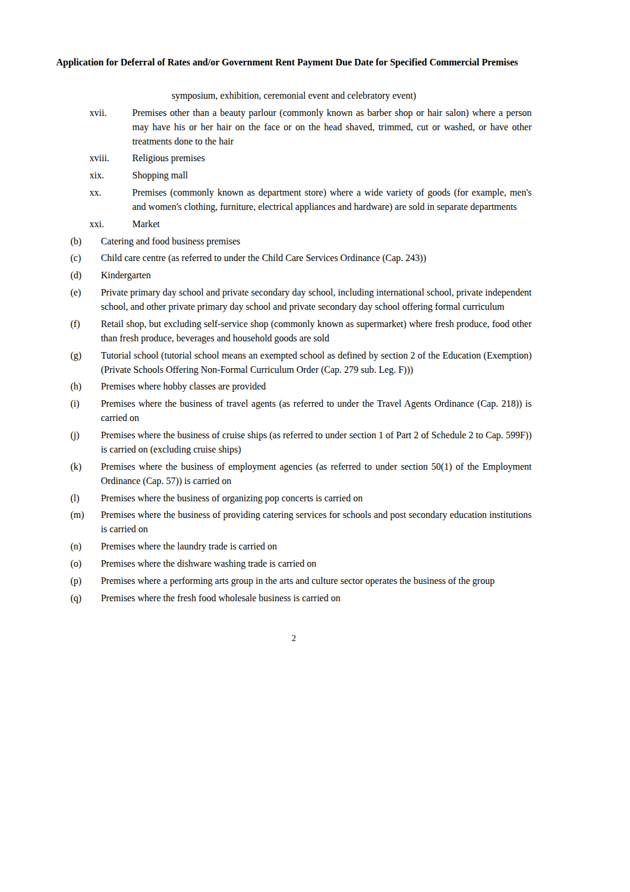Application for Deferral of Rates and/or Government Rent Payment Due Date for Specified Commercial Premises
symposium, exhibition, ceremonial event and celebratory event)
xvii. Premises other than a beauty parlour (commonly known as barber shop or hair salon) where a person may have his or her hair on the face or on the head shaved, trimmed, cut or washed, or have other treatments done to the hair
xviii. Religious premises
xix. Shopping mall
xx. Premises (commonly known as department store) where a wide variety of goods (for example, men's and women's clothing, furniture, electrical appliances and hardware) are sold in separate departments
xxi. Market
(b) Catering and food business premises
(c) Child care centre (as referred to under the Child Care Services Ordinance (Cap. 243))
(d) Kindergarten
(e) Private primary day school and private secondary day school, including international school, private independent school, and other private primary day school and private secondary day school offering formal curriculum
(f) Retail shop, but excluding self-service shop (commonly known as supermarket) where fresh produce, food other than fresh produce, beverages and household goods are sold
(g) Tutorial school (tutorial school means an exempted school as defined by section 2 of the Education (Exemption) (Private Schools Offering Non-Formal Curriculum Order (Cap. 279 sub. Leg. F)))
(h) Premises where hobby classes are provided
(i) Premises where the business of travel agents (as referred to under the Travel Agents Ordinance (Cap. 218)) is carried on
(j) Premises where the business of cruise ships (as referred to under section 1 of Part 2 of Schedule 2 to Cap. 599F)) is carried on (excluding cruise ships)
(k) Premises where the business of employment agencies (as referred to under section 50(1) of the Employment Ordinance (Cap. 57)) is carried on
(l) Premises where the business of organizing pop concerts is carried on
(m) Premises where the business of providing catering services for schools and post secondary education institutions is carried on
(n) Premises where the laundry trade is carried on
(o) Premises where the dishware washing trade is carried on
(p) Premises where a performing arts group in the arts and culture sector operates the business of the group
(q) Premises where the fresh food wholesale business is carried on
2